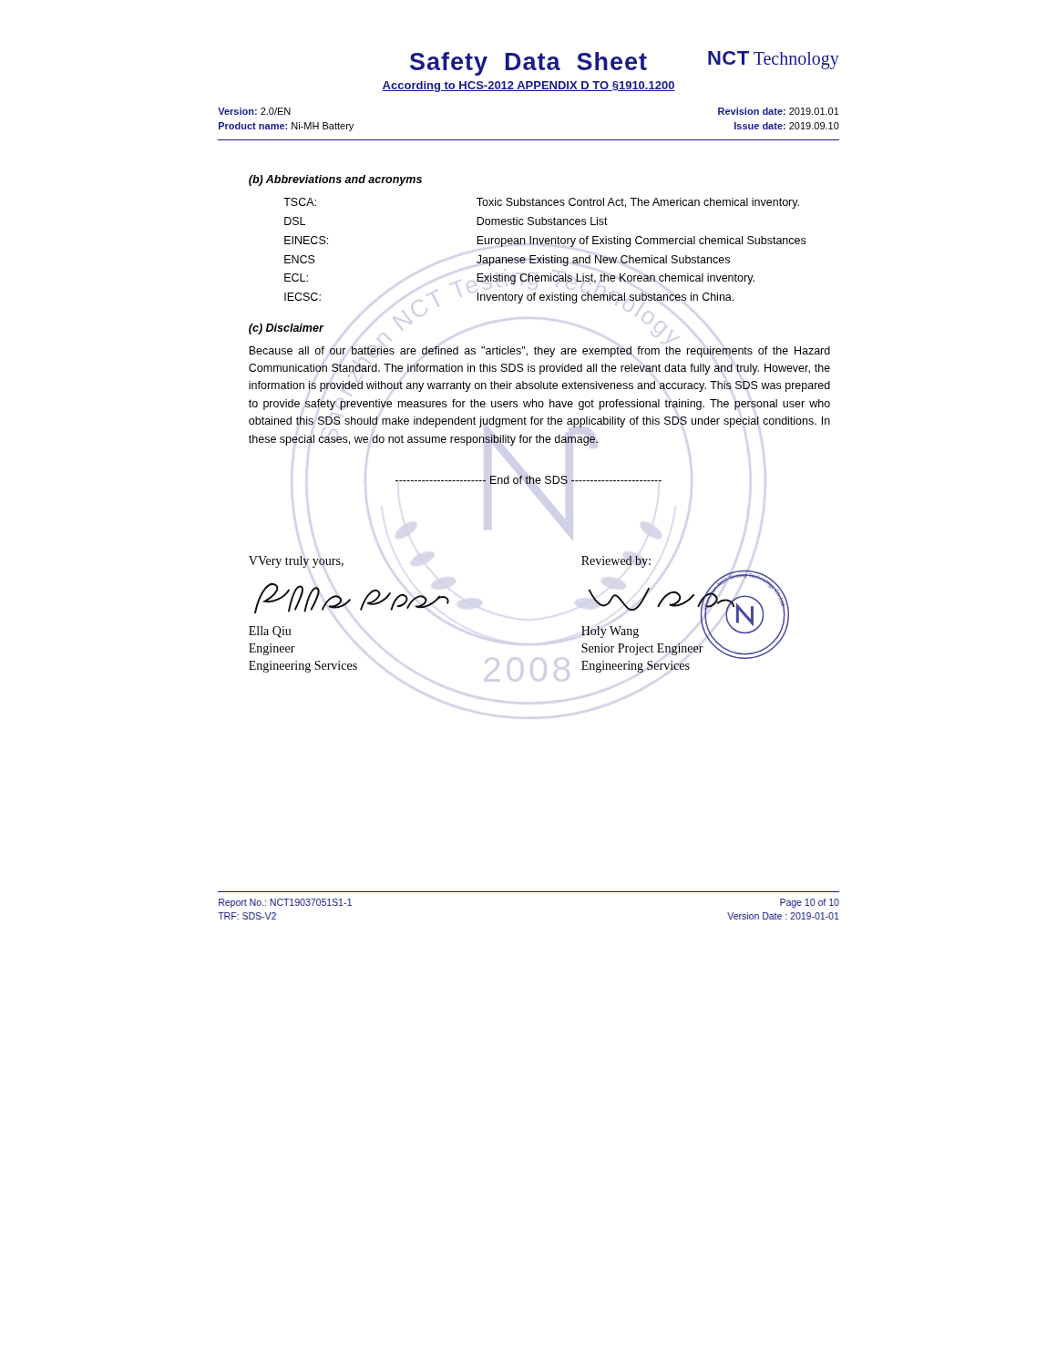Shenzhen NCT Testing Technology 2008
Safety Data Sheet
NCT Technology
According to HCS-2012 APPENDIX D TO §1910.1200
Version: 2.0/EN
Product name: Ni-MH Battery
Revision date: 2019.01.01
Issue date: 2019.09.10
(b) Abbreviations and acronyms
| TSCA: | Toxic Substances Control Act, The American chemical inventory. |
| DSL | Domestic Substances List |
| EINECS: | European Inventory of Existing Commercial chemical Substances |
| ENCS | Japanese Existing and New Chemical Substances |
| ECL: | Existing Chemicals List, the Korean chemical inventory. |
| IECSC: | Inventory of existing chemical substances in China. |
(c) Disclaimer
Because all of our batteries are defined as "articles", they are exempted from the requirements of the Hazard Communication Standard. The information in this SDS is provided all the relevant data fully and truly. However, the information is provided without any warranty on their absolute extensiveness and accuracy. This SDS was prepared to provide safety preventive measures for the users who have got professional training. The personal user who obtained this SDS should make independent judgment for the applicability of this SDS under special conditions. In these special cases, we do not assume responsibility for the damage.
------------------------ End of the SDS ------------------------
VVery truly yours,
Ella Qiu
Engineer
Engineering Services
Reviewed by:
Holy Wang
Senior Project Engineer
Engineering Services
Shenzhen NCT Testing Technology Co.,Ltd
Report No.: NCT19037051S1-1
TRF: SDS-V2
Page 10 of 10
Version Date : 2019-01-01